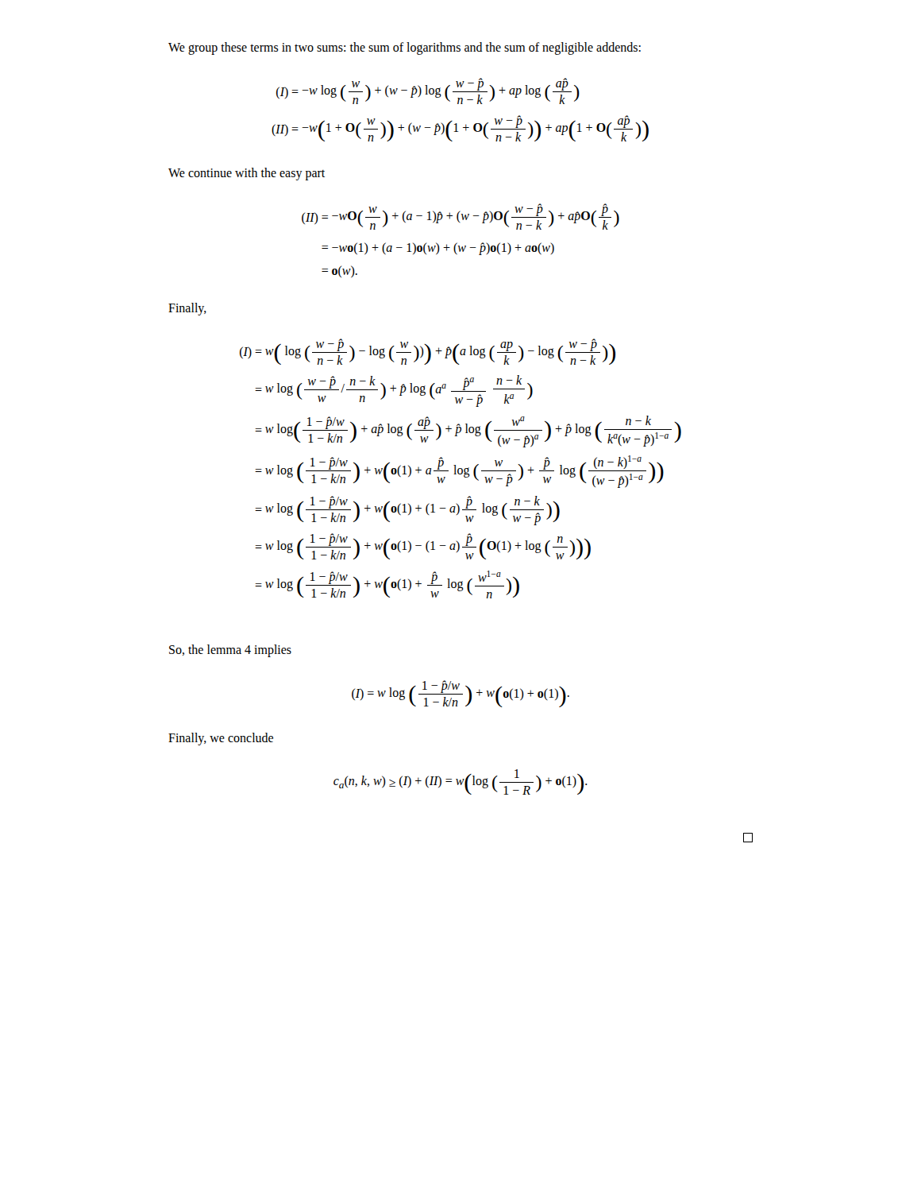We group these terms in two sums: the sum of logarithms and the sum of negligible addends:
| ( I ) | = | − w log ( w n ) + ( w − p̂ ) log ( w − p̂ n − k ) + ap log ( ap̂ k ) |
| ( II ) | = | − w ( 1 + O ( w n ) ) + ( w − p̂ ) ( 1 + O ( w − p̂ n − k ) ) + ap ( 1 + O ( ap̂ k ) ) |
We continue with the easy part
| ( II ) | = | − w O ( w n ) + ( a − 1) p̂ + ( w − p̂ ) O ( w − p̂ n − k ) + ap̂ O ( p̂ k ) |
| | = | − w o (1) + ( a − 1) o ( w ) + ( w − p̂ ) o (1) + a o ( w ) |
| | = | o ( w ). |
Finally,
| ( I ) | = | w ( log ( w − p̂ n − k ) − log ( w n ) ) ) + p̂ ( a log ( ap k ) − log ( w − p̂ n − k ) ) |
| | = | w log ( w − p̂ w / n − k n ) + p̂ log ( a a p̂ a w − p̂ n − k k a ) |
| | = | w log ( 1 − p̂ / w 1 − k / n ) + ap̂ log ( ap̂ w ) + p̂ log ( w a ( w − p̂ ) a ) + p̂ log ( n − k k a ( w − p̂ ) 1− a ) |
| | = | w log ( 1 − p̂ / w 1 − k / n ) + w ( o (1) + a p̂ w log ( w w − p̂ ) + p̂ w log ( ( n − k ) 1− a ( w − p̂ ) 1− a ) ) |
| | = | w log ( 1 − p̂ / w 1 − k / n ) + w ( o (1) + (1 − a ) p̂ w log ( n − k w − p̂ ) ) |
| | = | w log ( 1 − p̂ / w 1 − k / n ) + w ( o (1) − (1 − a ) p̂ w ( O (1) + log ( n w ) ) ) |
| | = | w log ( 1 − p̂ / w 1 − k / n ) + w ( o (1) + p̂ w log ( w 1− a n ) ) |
So, the lemma 4 implies
| ( I ) | = | w log ( 1 − p̂ / w 1 − k / n ) + w ( o (1) + o (1) ) . |
Finally, we conclude
| c a ( n , k , w ) | ≥ | ( I ) + ( II ) = w ( log ( 1 1 − R ) + o (1) ) . |